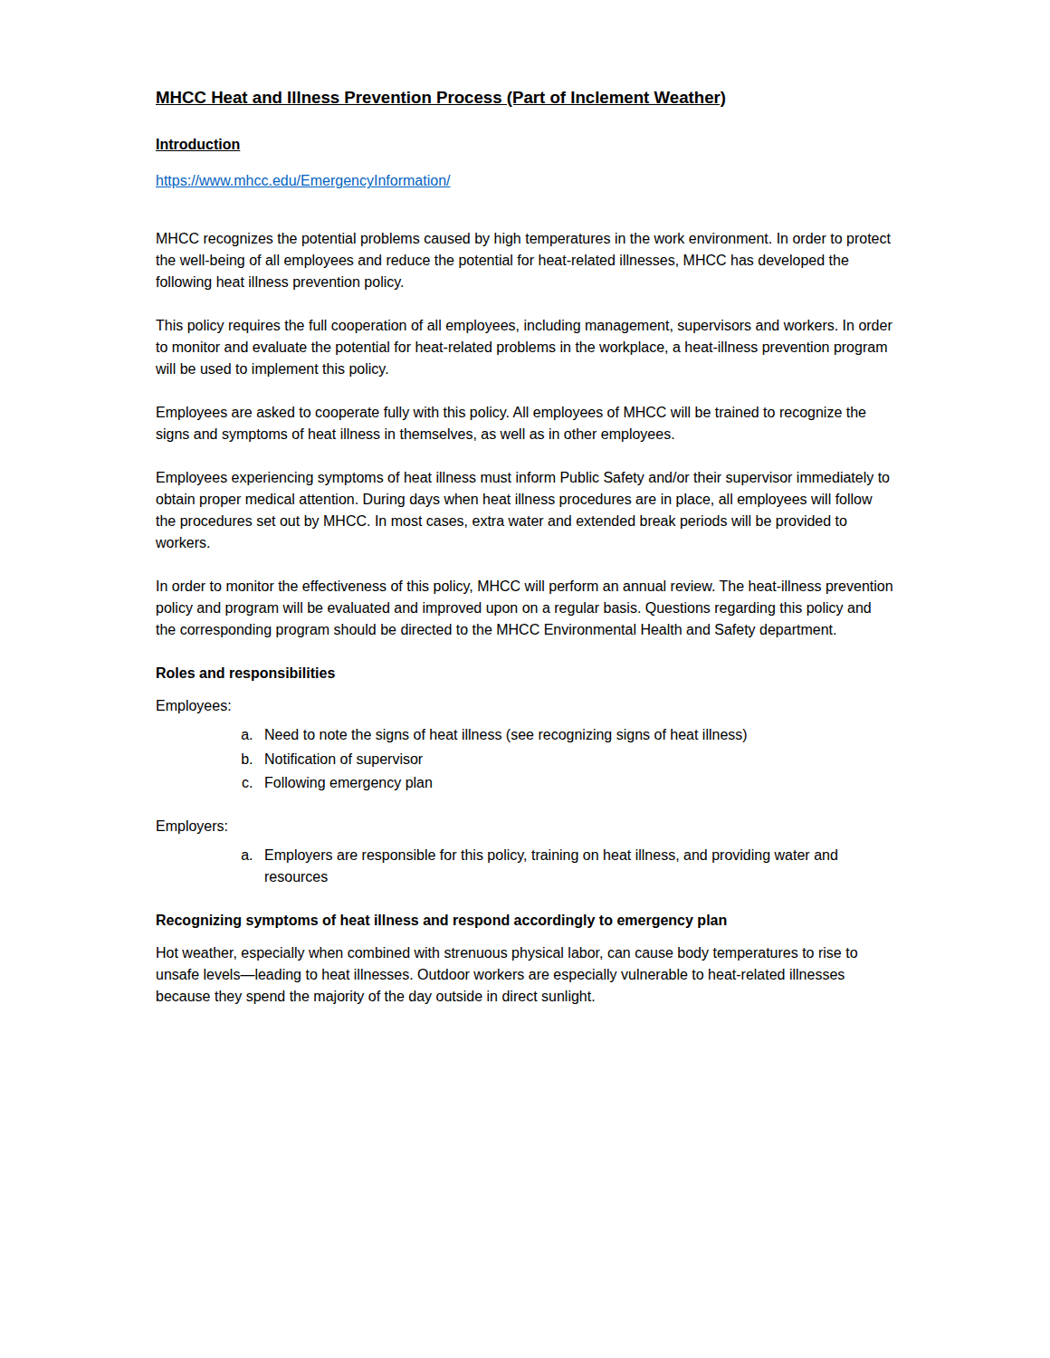MHCC Heat and Illness Prevention Process (Part of Inclement Weather)
Introduction
https://www.mhcc.edu/EmergencyInformation/
MHCC recognizes the potential problems caused by high temperatures in the work environment. In order to protect the well-being of all employees and reduce the potential for heat-related illnesses, MHCC has developed the following heat illness prevention policy.
This policy requires the full cooperation of all employees, including management, supervisors and workers. In order to monitor and evaluate the potential for heat-related problems in the workplace, a heat-illness prevention program will be used to implement this policy.
Employees are asked to cooperate fully with this policy. All employees of MHCC will be trained to recognize the signs and symptoms of heat illness in themselves, as well as in other employees.
Employees experiencing symptoms of heat illness must inform Public Safety and/or their supervisor immediately to obtain proper medical attention. During days when heat illness procedures are in place, all employees will follow the procedures set out by MHCC. In most cases, extra water and extended break periods will be provided to workers.
In order to monitor the effectiveness of this policy, MHCC will perform an annual review. The heat-illness prevention policy and program will be evaluated and improved upon on a regular basis. Questions regarding this policy and the corresponding program should be directed to the MHCC Environmental Health and Safety department.
Roles and responsibilities
Employees:
Need to note the signs of heat illness (see recognizing signs of heat illness)
Notification of supervisor
Following emergency plan
Employers:
Employers are responsible for this policy, training on heat illness, and providing water and resources
Recognizing symptoms of heat illness and respond accordingly to emergency plan
Hot weather, especially when combined with strenuous physical labor, can cause body temperatures to rise to unsafe levels—leading to heat illnesses. Outdoor workers are especially vulnerable to heat-related illnesses because they spend the majority of the day outside in direct sunlight.